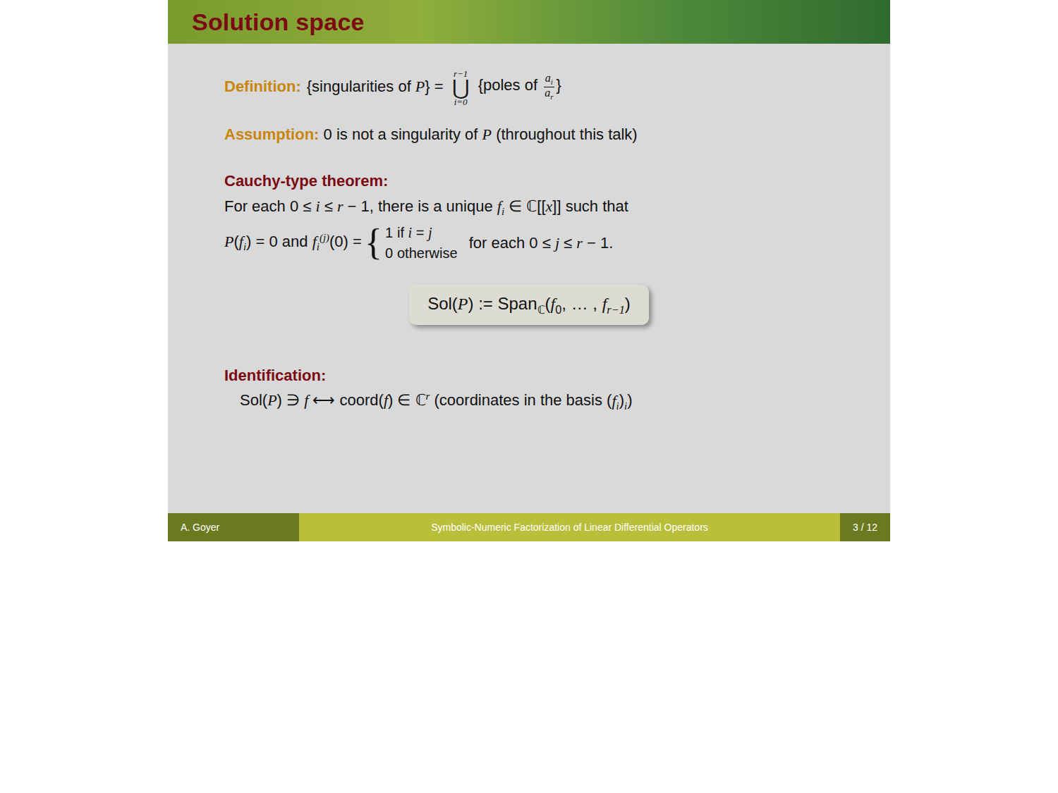Solution space
Definition: {singularities of P} = r−1 ⋃ i=0 {poles of ai ar}
Assumption: 0 is not a singularity of P (throughout this talk)
Cauchy-type theorem:
For each 0 ≤ i ≤ r − 1, there is a unique fi ∈ ℂ[[x]] such that
P(fi) = 0 and fi(j)(0) = {
| 1 | if i = j |
| 0 | otherwise |
for each 0 ≤ j ≤ r − 1.
Sol(P) := Spanℂ(f0, … , fr−1)
Identification:
Sol(P) ∋ f ⟷ coord(f) ∈ ℂr (coordinates in the basis (fi)i)
A. Goyer
Symbolic-Numeric Factorization of Linear Differential Operators
3 / 12